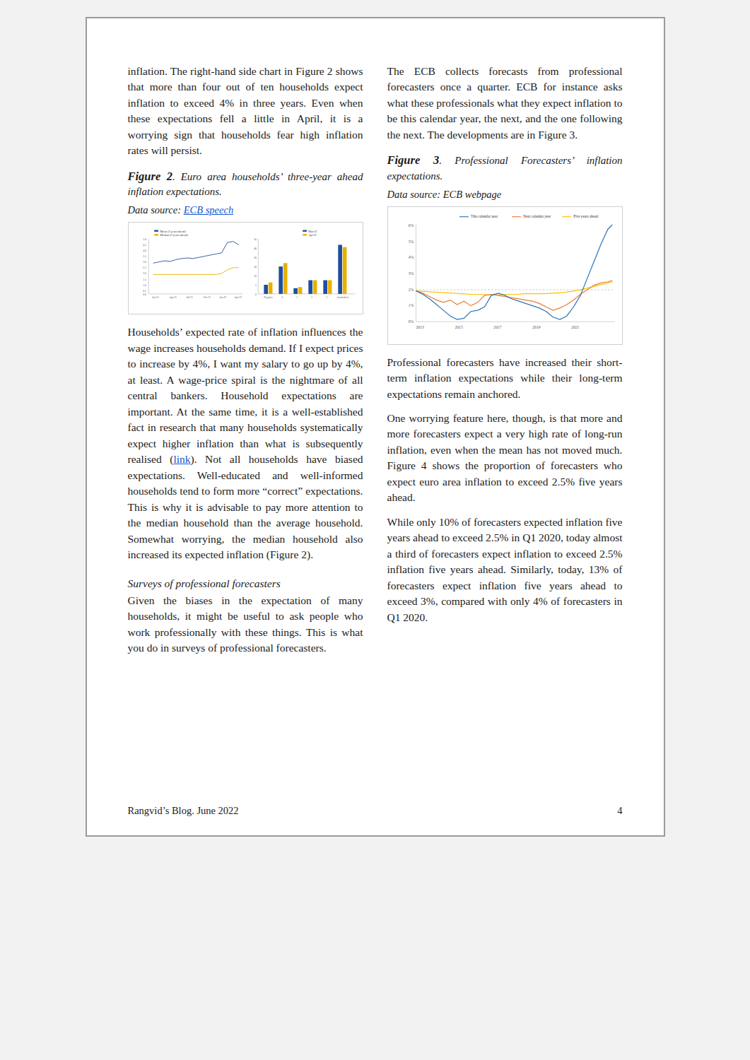inflation. The right-hand side chart in Figure 2 shows that more than four out of ten households expect inflation to exceed 4% in three years. Even when these expectations fell a little in April, it is a worrying sign that households fear high inflation rates will persist.
Figure 2. Euro area households’ three-year ahead inflation expectations.
Data source: ECB speech
Mean (3 years ahead) Median (3 years ahead) 5.0 4.5 4.0 3.5 3.0 2.5 2.0 1.5 1.0 0.5 0.0 Jan-21 Apr-21 Jul-21 Oct-21 Jan-22 Apr-22 Mar-22 Apr-22 50 40 30 20 10 5 0 Negative 0 1 2 3 4 and above
Households’ expected rate of inflation influences the wage increases households demand. If I expect prices to increase by 4%, I want my salary to go up by 4%, at least. A wage-price spiral is the nightmare of all central bankers. Household expectations are important. At the same time, it is a well-established fact in research that many households systematically expect higher inflation than what is subsequently realised (link). Not all households have biased expectations. Well-educated and well-informed households tend to form more “correct” expectations. This is why it is advisable to pay more attention to the median household than the average household. Somewhat worrying, the median household also increased its expected inflation (Figure 2).
Surveys of professional forecasters
Given the biases in the expectation of many households, it might be useful to ask people who work professionally with these things. This is what you do in surveys of professional forecasters.
The ECB collects forecasts from professional forecasters once a quarter. ECB for instance asks what these professionals what they expect inflation to be this calendar year, the next, and the one following the next. The developments are in Figure 3.
Figure 3. Professional Forecasters’ inflation expectations.
Data source: ECB webpage
This calendar year Next calendar year Five years ahead 6% 5% 4% 3% 2% 1% 0% 2013 2015 2017 2019 2021
Professional forecasters have increased their short-term inflation expectations while their long-term expectations remain anchored.
One worrying feature here, though, is that more and more forecasters expect a very high rate of long-run inflation, even when the mean has not moved much. Figure 4 shows the proportion of forecasters who expect euro area inflation to exceed 2.5% five years ahead.
While only 10% of forecasters expected inflation five years ahead to exceed 2.5% in Q1 2020, today almost a third of forecasters expect inflation to exceed 2.5% inflation five years ahead. Similarly, today, 13% of forecasters expect inflation five years ahead to exceed 3%, compared with only 4% of forecasters in Q1 2020.
Rangvid’s Blog. June 2022
4